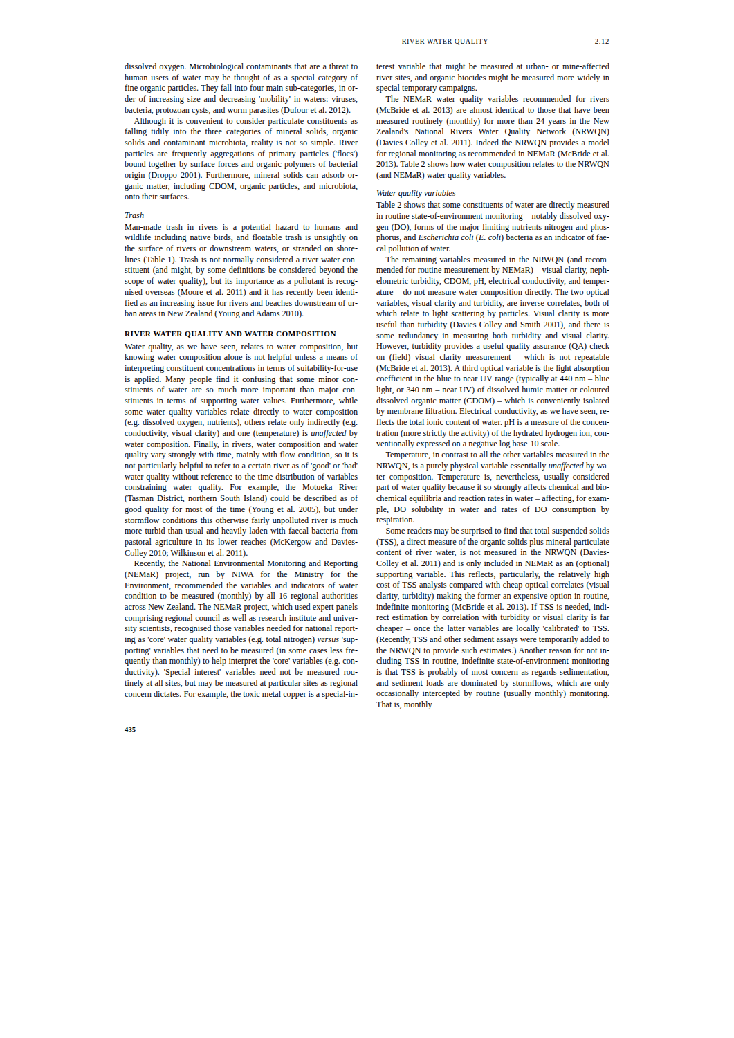River water quality 2.12
dissolved oxygen. Microbiological contaminants that are a threat to human users of water may be thought of as a special category of fine organic particles. They fall into four main sub-categories, in order of increasing size and decreasing 'mobility' in waters: viruses, bacteria, protozoan cysts, and worm parasites (Dufour et al. 2012).
Although it is convenient to consider particulate constituents as falling tidily into the three categories of mineral solids, organic solids and contaminant microbiota, reality is not so simple. River particles are frequently aggregations of primary particles ('flocs') bound together by surface forces and organic polymers of bacterial origin (Droppo 2001). Furthermore, mineral solids can adsorb organic matter, including CDOM, organic particles, and microbiota, onto their surfaces.
Trash
Man-made trash in rivers is a potential hazard to humans and wildlife including native birds, and floatable trash is unsightly on the surface of rivers or downstream waters, or stranded on shorelines (Table 1). Trash is not normally considered a river water constituent (and might, by some definitions be considered beyond the scope of water quality), but its importance as a pollutant is recognised overseas (Moore et al. 2011) and it has recently been identified as an increasing issue for rivers and beaches downstream of urban areas in New Zealand (Young and Adams 2010).
River water quality and water composition
Water quality, as we have seen, relates to water composition, but knowing water composition alone is not helpful unless a means of interpreting constituent concentrations in terms of suitability-for-use is applied. Many people find it confusing that some minor constituents of water are so much more important than major constituents in terms of supporting water values. Furthermore, while some water quality variables relate directly to water composition (e.g. dissolved oxygen, nutrients), others relate only indirectly (e.g. conductivity, visual clarity) and one (temperature) is unaffected by water composition. Finally, in rivers, water composition and water quality vary strongly with time, mainly with flow condition, so it is not particularly helpful to refer to a certain river as of 'good' or 'bad' water quality without reference to the time distribution of variables constraining water quality. For example, the Motueka River (Tasman District, northern South Island) could be described as of good quality for most of the time (Young et al. 2005), but under stormflow conditions this otherwise fairly unpolluted river is much more turbid than usual and heavily laden with faecal bacteria from pastoral agriculture in its lower reaches (McKergow and Davies-Colley 2010; Wilkinson et al. 2011).
Recently, the National Environmental Monitoring and Reporting (NEMaR) project, run by NIWA for the Ministry for the Environment, recommended the variables and indicators of water condition to be measured (monthly) by all 16 regional authorities across New Zealand. The NEMaR project, which used expert panels comprising regional council as well as research institute and university scientists, recognised those variables needed for national reporting as 'core' water quality variables (e.g. total nitrogen) versus 'supporting' variables that need to be measured (in some cases less frequently than monthly) to help interpret the 'core' variables (e.g. conductivity). 'Special interest' variables need not be measured routinely at all sites, but may be measured at particular sites as regional concern dictates. For example, the toxic metal copper is a special-interest variable that might be measured at urban- or mine-affected river sites, and organic biocides might be measured more widely in special temporary campaigns.
The NEMaR water quality variables recommended for rivers (McBride et al. 2013) are almost identical to those that have been measured routinely (monthly) for more than 24 years in the New Zealand's National Rivers Water Quality Network (NRWQN) (Davies-Colley et al. 2011). Indeed the NRWQN provides a model for regional monitoring as recommended in NEMaR (McBride et al. 2013). Table 2 shows how water composition relates to the NRWQN (and NEMaR) water quality variables.
Water quality variables
Table 2 shows that some constituents of water are directly measured in routine state-of-environment monitoring – notably dissolved oxygen (DO), forms of the major limiting nutrients nitrogen and phosphorus, and Escherichia coli (E. coli) bacteria as an indicator of faecal pollution of water.
The remaining variables measured in the NRWQN (and recommended for routine measurement by NEMaR) – visual clarity, nephelometric turbidity, CDOM, pH, electrical conductivity, and temperature – do not measure water composition directly. The two optical variables, visual clarity and turbidity, are inverse correlates, both of which relate to light scattering by particles. Visual clarity is more useful than turbidity (Davies-Colley and Smith 2001), and there is some redundancy in measuring both turbidity and visual clarity. However, turbidity provides a useful quality assurance (QA) check on (field) visual clarity measurement – which is not repeatable (McBride et al. 2013). A third optical variable is the light absorption coefficient in the blue to near-UV range (typically at 440 nm – blue light, or 340 nm – near-UV) of dissolved humic matter or coloured dissolved organic matter (CDOM) – which is conveniently isolated by membrane filtration. Electrical conductivity, as we have seen, reflects the total ionic content of water. pH is a measure of the concentration (more strictly the activity) of the hydrated hydrogen ion, conventionally expressed on a negative log base-10 scale.
Temperature, in contrast to all the other variables measured in the NRWQN, is a purely physical variable essentially unaffected by water composition. Temperature is, nevertheless, usually considered part of water quality because it so strongly affects chemical and biochemical equilibria and reaction rates in water – affecting, for example, DO solubility in water and rates of DO consumption by respiration.
Some readers may be surprised to find that total suspended solids (TSS), a direct measure of the organic solids plus mineral particulate content of river water, is not measured in the NRWQN (Davies-Colley et al. 2011) and is only included in NEMaR as an (optional) supporting variable. This reflects, particularly, the relatively high cost of TSS analysis compared with cheap optical correlates (visual clarity, turbidity) making the former an expensive option in routine, indefinite monitoring (McBride et al. 2013). If TSS is needed, indirect estimation by correlation with turbidity or visual clarity is far cheaper – once the latter variables are locally 'calibrated' to TSS. (Recently, TSS and other sediment assays were temporarily added to the NRWQN to provide such estimates.) Another reason for not including TSS in routine, indefinite state-of-environment monitoring is that TSS is probably of most concern as regards sedimentation, and sediment loads are dominated by stormflows, which are only occasionally intercepted by routine (usually monthly) monitoring. That is, monthly
435